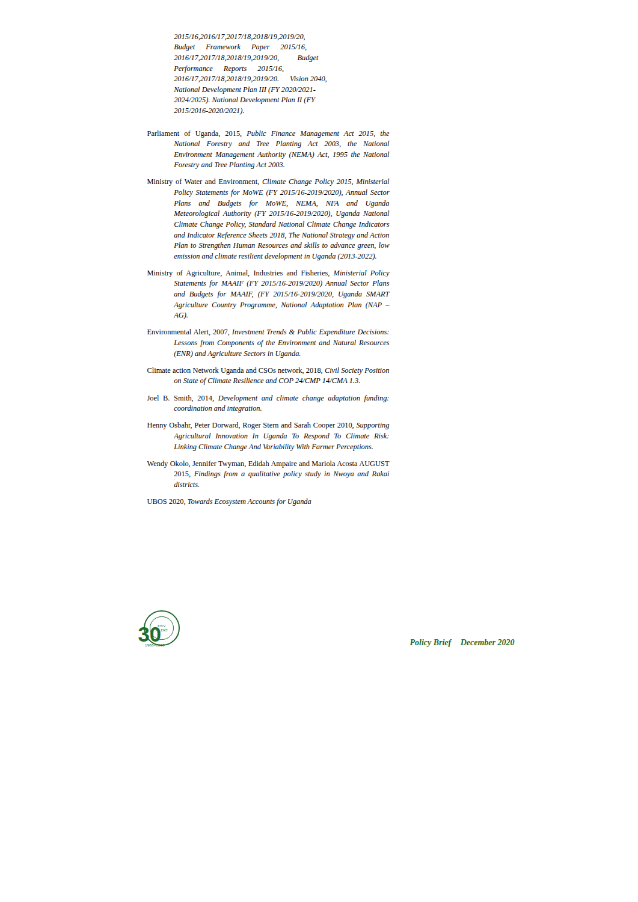2015/16,2016/17,2017/18,2018/19,2019/20,
Budget Framework Paper 2015/16,
2016/17,2017/18,2018/19,2019/20, Budget
Performance Reports 2015/16,
2016/17,2017/18,2018/19,2019/20. Vision 2040,
National Development Plan III (FY 2020/2021-
2024/2025). National Development Plan II (FY
2015/2016-2020/2021).
Parliament of Uganda, 2015, Public Finance Management Act 2015, the National Forestry and Tree Planting Act 2003, the National Environment Management Authority (NEMA) Act, 1995 the National Forestry and Tree Planting Act 2003.
Ministry of Water and Environment, Climate Change Policy 2015, Ministerial Policy Statements for MoWE (FY 2015/16-2019/2020), Annual Sector Plans and Budgets for MoWE, NEMA, NFA and Uganda Meteorological Authority (FY 2015/16-2019/2020), Uganda National Climate Change Policy, Standard National Climate Change Indicators and Indicator Reference Sheets 2018, The National Strategy and Action Plan to Strengthen Human Resources and skills to advance green, low emission and climate resilient development in Uganda (2013-2022).
Ministry of Agriculture, Animal, Industries and Fisheries, Ministerial Policy Statements for MAAIF (FY 2015/16-2019/2020) Annual Sector Plans and Budgets for MAAIF, (FY 2015/16-2019/2020, Uganda SMART Agriculture Country Programme, National Adaptation Plan (NAP –AG).
Environmental Alert, 2007, Investment Trends & Public Expenditure Decisions: Lessons from Components of the Environment and Natural Resources (ENR) and Agriculture Sectors in Uganda.
Climate action Network Uganda and CSOs network, 2018, Civil Society Position on State of Climate Resilience and COP 24/CMP 14/CMA 1.3.
Joel B. Smith, 2014, Development and climate change adaptation funding: coordination and integration.
Henny Osbahr, Peter Dorward, Roger Stern and Sarah Cooper 2010, Supporting Agricultural Innovation In Uganda To Respond To Climate Risk: Linking Climate Change And Variability With Farmer Perceptions.
Wendy Okolo, Jennifer Twyman, Edidah Ampaire and Mariola Acosta AUGUST 2015, Findings from a qualitative policy study in Nwoya and Rakai districts.
UBOS 2020, Towards Ecosystem Accounts for Uganda
ENV
ALERT
30
1988–2018
Policy Brief December 2020